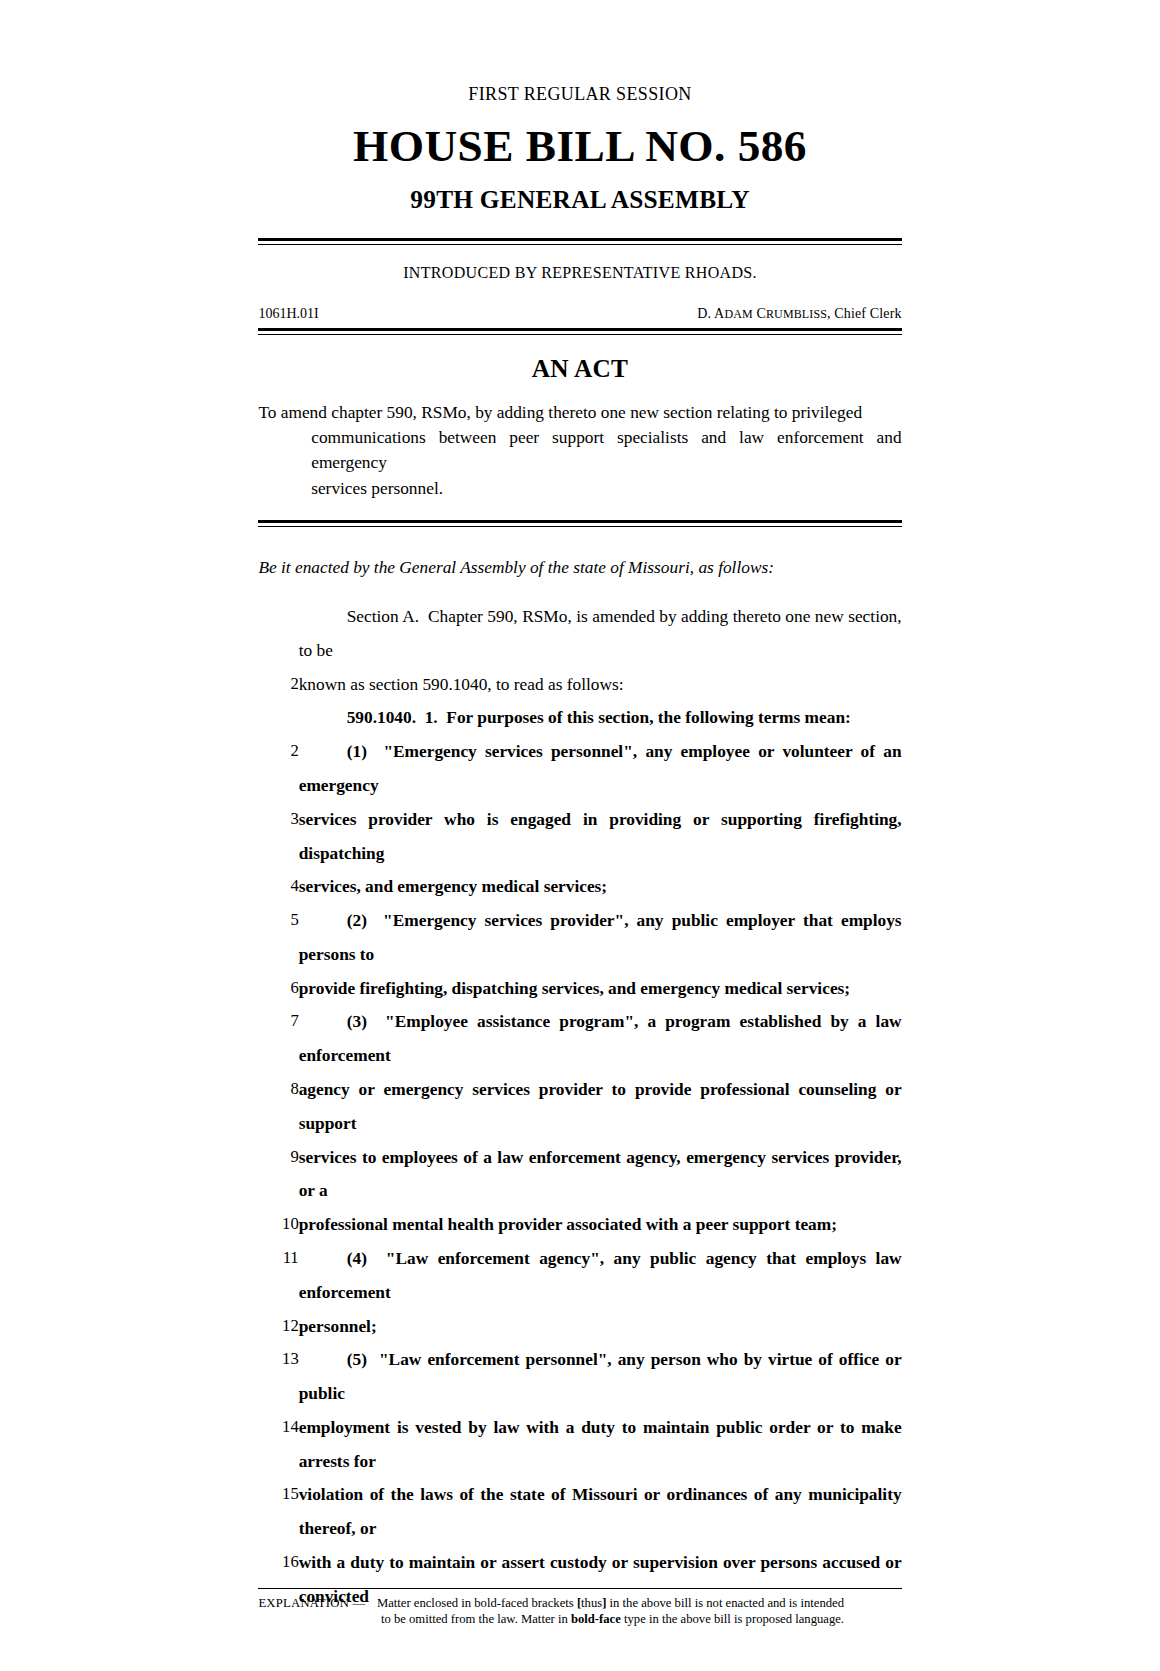FIRST REGULAR SESSION
HOUSE BILL NO. 586
99TH GENERAL ASSEMBLY
INTRODUCED BY REPRESENTATIVE RHOADS.
1061H.01I D. ADAM CRUMBLISS, Chief Clerk
AN ACT
To amend chapter 590, RSMo, by adding thereto one new section relating to privileged communications between peer support specialists and law enforcement and emergency services personnel.
Be it enacted by the General Assembly of the state of Missouri, as follows:
| | Section A. Chapter 590, RSMo, is amended by adding thereto one new section, to be |
| 2 | known as section 590.1040, to read as follows: |
| | 590.1040. 1. For purposes of this section, the following terms mean: |
| 2 | (1) "Emergency services personnel", any employee or volunteer of an emergency |
| 3 | services provider who is engaged in providing or supporting firefighting, dispatching |
| 4 | services, and emergency medical services; |
| 5 | (2) "Emergency services provider", any public employer that employs persons to |
| 6 | provide firefighting, dispatching services, and emergency medical services; |
| 7 | (3) "Employee assistance program", a program established by a law enforcement |
| 8 | agency or emergency services provider to provide professional counseling or support |
| 9 | services to employees of a law enforcement agency, emergency services provider, or a |
| 10 | professional mental health provider associated with a peer support team; |
| 11 | (4) "Law enforcement agency", any public agency that employs law enforcement |
| 12 | personnel; |
| 13 | (5) "Law enforcement personnel", any person who by virtue of office or public |
| 14 | employment is vested by law with a duty to maintain public order or to make arrests for |
| 15 | violation of the laws of the state of Missouri or ordinances of any municipality thereof, or |
| 16 | with a duty to maintain or assert custody or supervision over persons accused or convicted |
EXPLANATION —
Matter enclosed in bold-faced brackets [thus] in the above bill is not enacted and is intended to be omitted from the law. Matter in bold-face type in the above bill is proposed language.